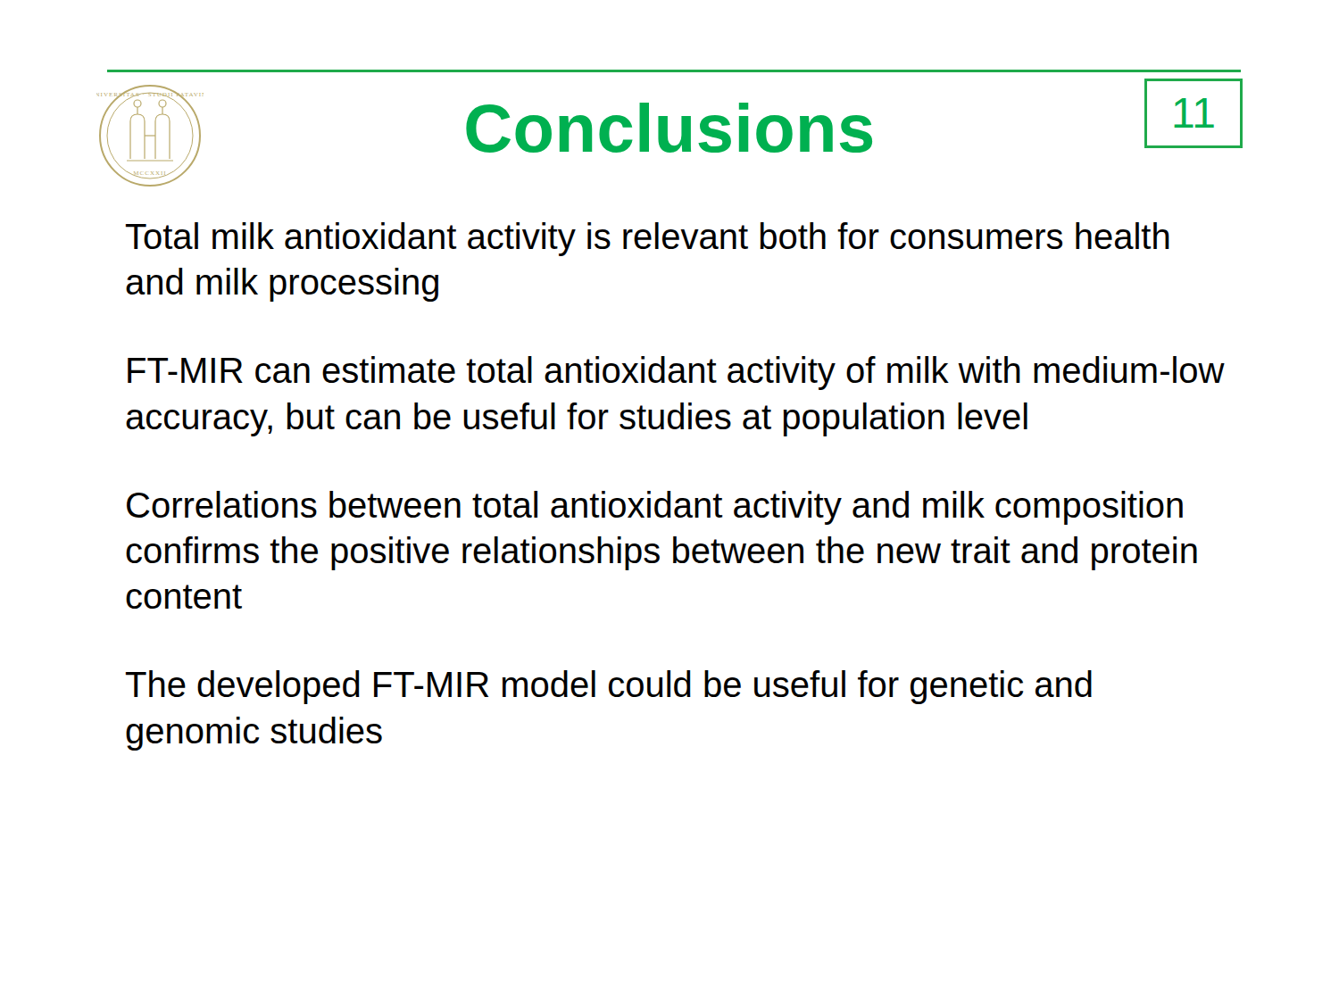MCCXXII UNIVERSITAS · STUDII PATAVINI
Conclusions
11
Total milk antioxidant activity is relevant both for consumers health and milk processing
FT-MIR can estimate total antioxidant activity of milk with medium-low accuracy, but can be useful for studies at population level
Correlations between total antioxidant activity and milk composition confirms the positive relationships between the new trait and protein content
The developed FT-MIR model could be useful for genetic and genomic studies